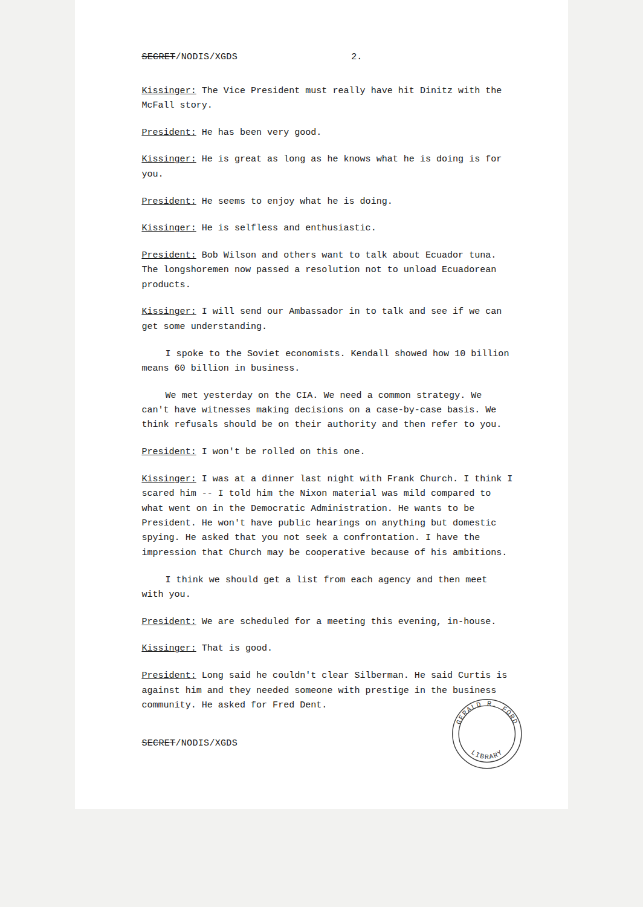SECRET/NODIS/XGDS
2.
Kissinger: The Vice President must really have hit Dinitz with the McFall story.
President: He has been very good.
Kissinger: He is great as long as he knows what he is doing is for you.
President: He seems to enjoy what he is doing.
Kissinger: He is selfless and enthusiastic.
President: Bob Wilson and others want to talk about Ecuador tuna. The longshoremen now passed a resolution not to unload Ecuadorean products.
Kissinger: I will send our Ambassador in to talk and see if we can get some understanding.
I spoke to the Soviet economists. Kendall showed how 10 billion means 60 billion in business.
We met yesterday on the CIA. We need a common strategy. We can't have witnesses making decisions on a case-by-case basis. We think refusals should be on their authority and then refer to you.
President: I won't be rolled on this one.
Kissinger: I was at a dinner last night with Frank Church. I think I scared him -- I told him the Nixon material was mild compared to what went on in the Democratic Administration. He wants to be President. He won't have public hearings on anything but domestic spying. He asked that you not seek a confrontation. I have the impression that Church may be cooperative because of his ambitions.
I think we should get a list from each agency and then meet with you.
President: We are scheduled for a meeting this evening, in-house.
Kissinger: That is good.
President: Long said he couldn't clear Silberman. He said Curtis is against him and they needed someone with prestige in the business community. He asked for Fred Dent.
SECRET/NODIS/XGDS
GERALD R. FORD LIBRARY